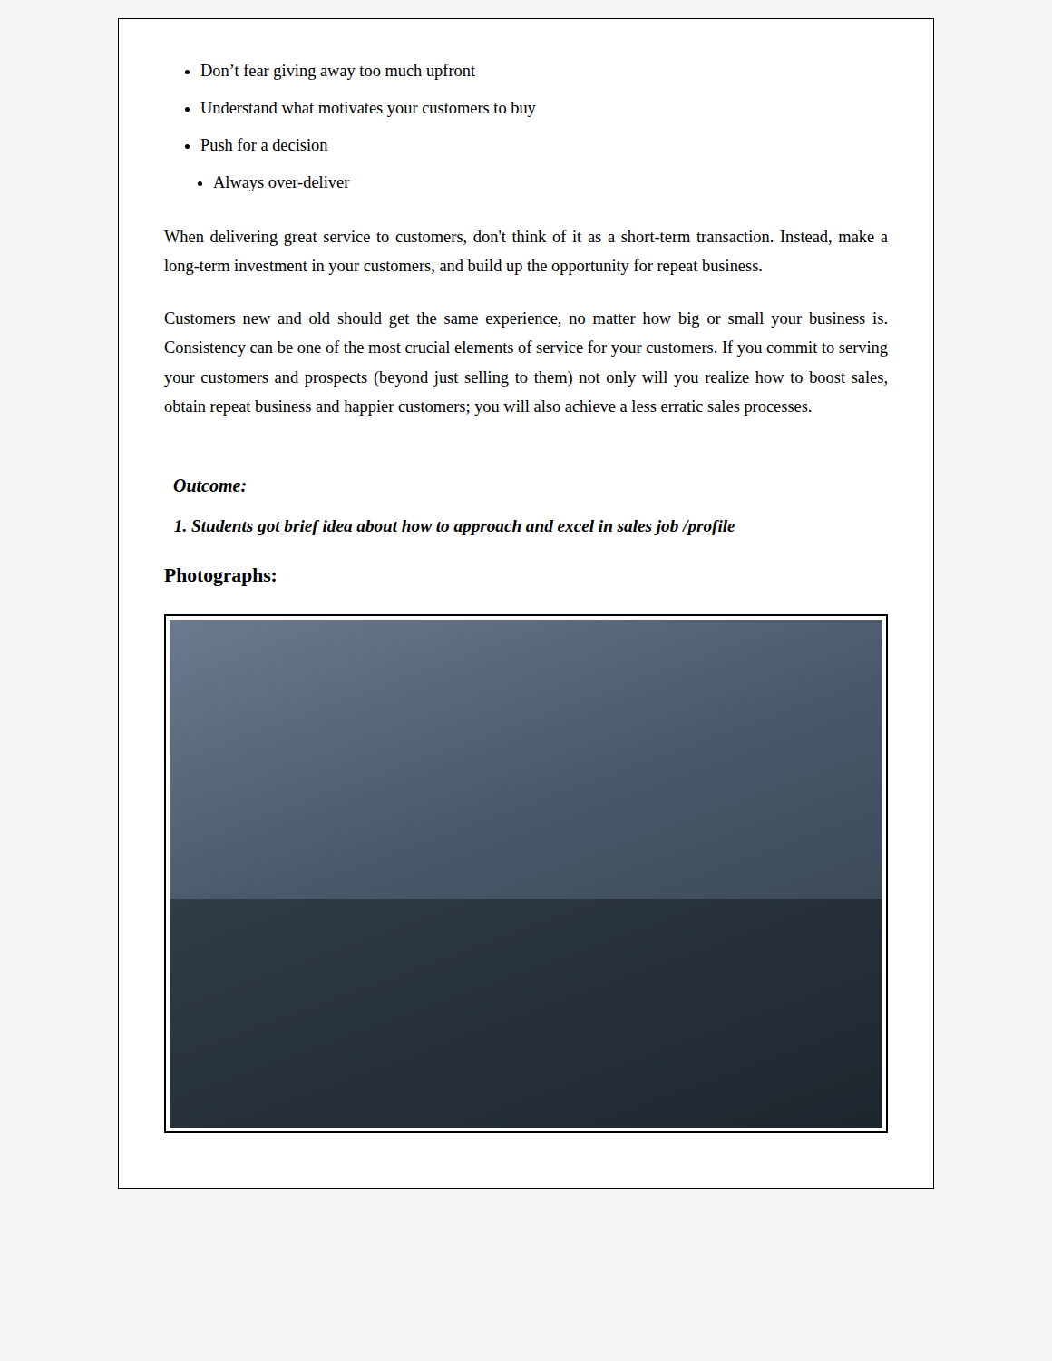Don’t fear giving away too much upfront
Understand what motivates your customers to buy
Push for a decision
Always over-deliver
When delivering great service to customers, don't think of it as a short-term transaction. Instead, make a long-term investment in your customers, and build up the opportunity for repeat business.
Customers new and old should get the same experience, no matter how big or small your business is. Consistency can be one of the most crucial elements of service for your customers. If you commit to serving your customers and prospects (beyond just selling to them) not only will you realize how to boost sales, obtain repeat business and happier customers; you will also achieve a less erratic sales processes.
Outcome:
Students got brief idea about how to approach and excel in sales job /profile
Photographs: